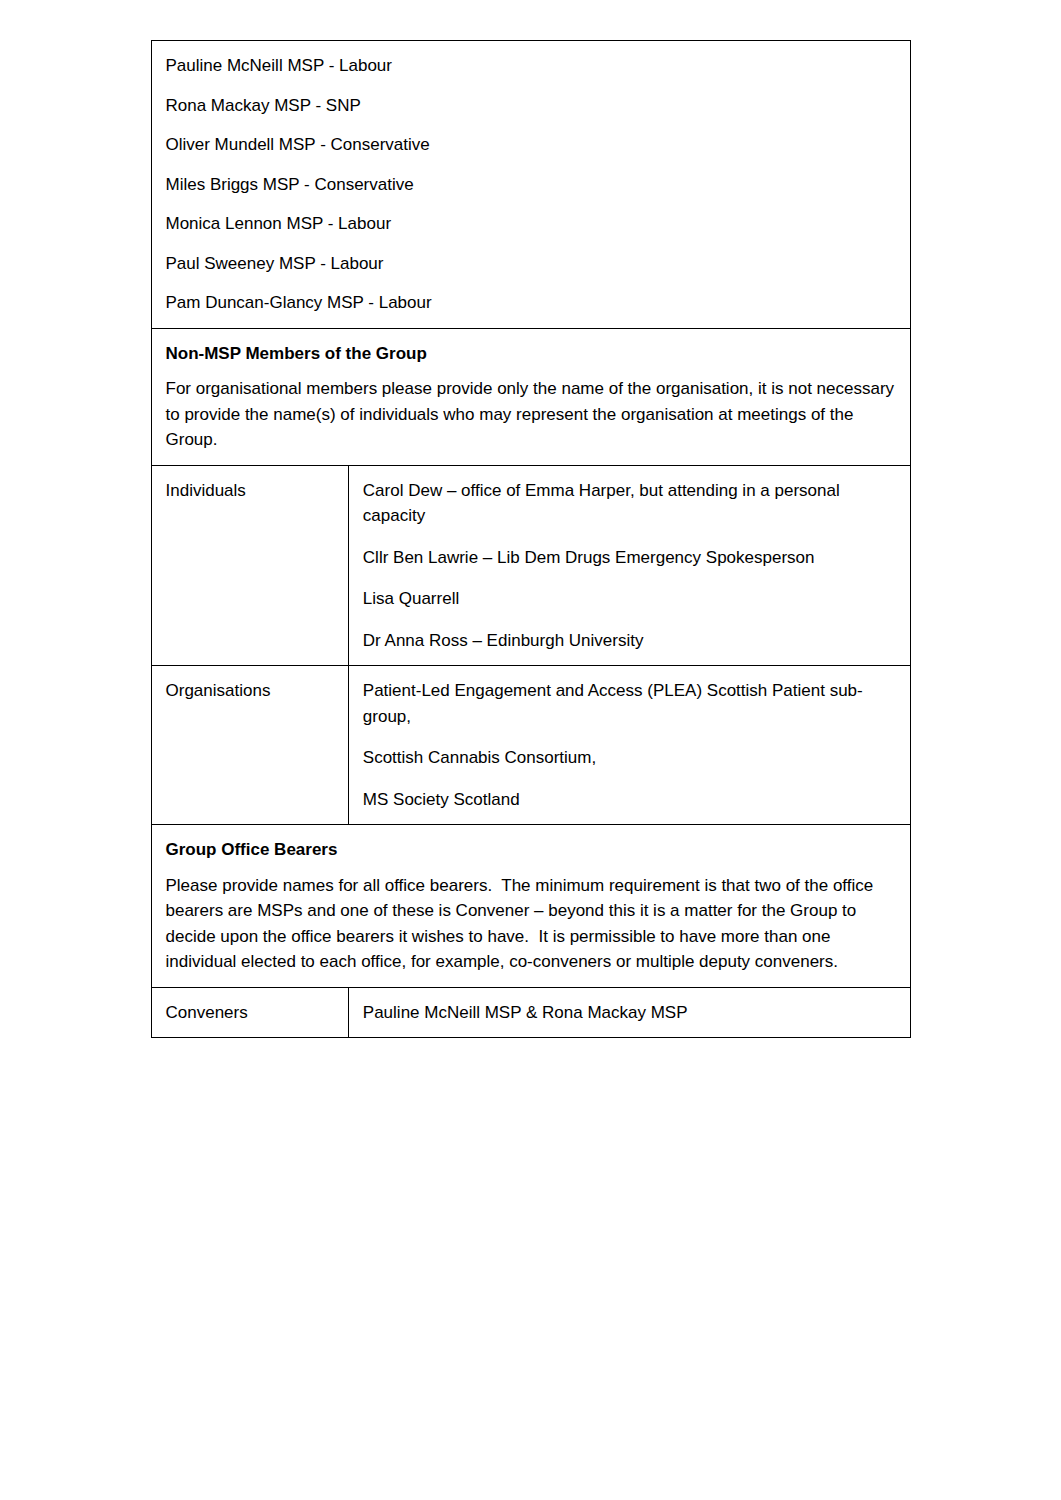| Pauline McNeill MSP - Labour Rona Mackay MSP - SNP Oliver Mundell MSP - Conservative Miles Briggs MSP - Conservative Monica Lennon MSP - Labour Paul Sweeney MSP - Labour Pam Duncan-Glancy MSP - Labour |
| Non-MSP Members of the Group For organisational members please provide only the name of the organisation, it is not necessary to provide the name(s) of individuals who may represent the organisation at meetings of the Group. |
| Individuals | Carol Dew – office of Emma Harper, but attending in a personal capacity Cllr Ben Lawrie – Lib Dem Drugs Emergency Spokesperson Lisa Quarrell Dr Anna Ross – Edinburgh University |
| Organisations | Patient-Led Engagement and Access (PLEA) Scottish Patient sub-group, Scottish Cannabis Consortium, MS Society Scotland |
| Group Office Bearers Please provide names for all office bearers. The minimum requirement is that two of the office bearers are MSPs and one of these is Convener – beyond this it is a matter for the Group to decide upon the office bearers it wishes to have. It is permissible to have more than one individual elected to each office, for example, co-conveners or multiple deputy conveners. |
| Conveners | Pauline McNeill MSP & Rona Mackay MSP |